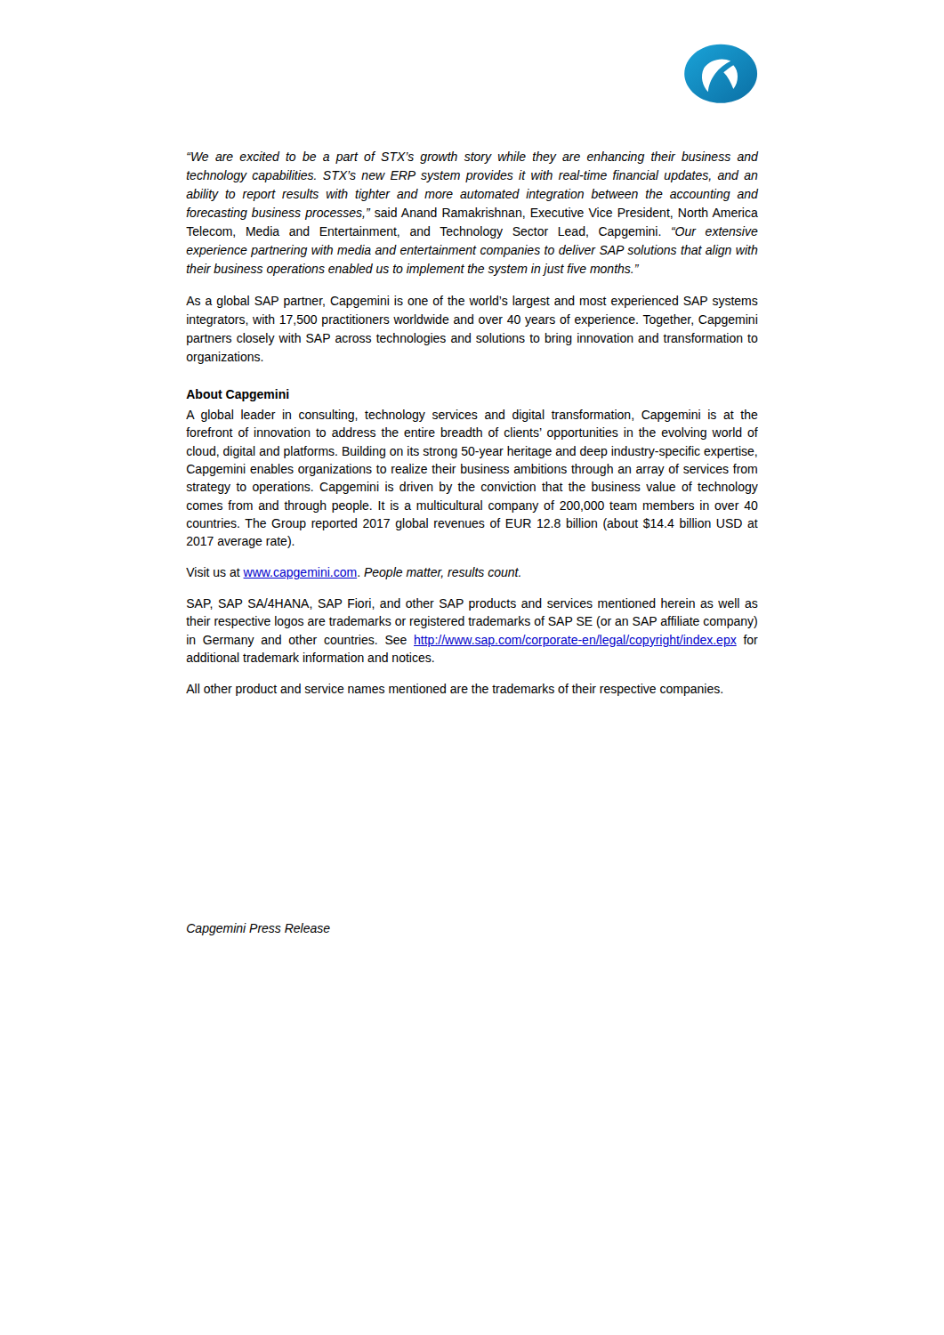“We are excited to be a part of STX’s growth story while they are enhancing their business and technology capabilities. STX’s new ERP system provides it with real-time financial updates, and an ability to report results with tighter and more automated integration between the accounting and forecasting business processes,” said Anand Ramakrishnan, Executive Vice President, North America Telecom, Media and Entertainment, and Technology Sector Lead, Capgemini. “Our extensive experience partnering with media and entertainment companies to deliver SAP solutions that align with their business operations enabled us to implement the system in just five months.”
As a global SAP partner, Capgemini is one of the world’s largest and most experienced SAP systems integrators, with 17,500 practitioners worldwide and over 40 years of experience. Together, Capgemini partners closely with SAP across technologies and solutions to bring innovation and transformation to organizations.
About Capgemini
A global leader in consulting, technology services and digital transformation, Capgemini is at the forefront of innovation to address the entire breadth of clients’ opportunities in the evolving world of cloud, digital and platforms. Building on its strong 50-year heritage and deep industry-specific expertise, Capgemini enables organizations to realize their business ambitions through an array of services from strategy to operations. Capgemini is driven by the conviction that the business value of technology comes from and through people. It is a multicultural company of 200,000 team members in over 40 countries. The Group reported 2017 global revenues of EUR 12.8 billion (about $14.4 billion USD at 2017 average rate).
Visit us at www.capgemini.com. People matter, results count.
SAP, SAP SA/4HANA, SAP Fiori, and other SAP products and services mentioned herein as well as their respective logos are trademarks or registered trademarks of SAP SE (or an SAP affiliate company) in Germany and other countries. See http://www.sap.com/corporate-en/legal/copyright/index.epx for additional trademark information and notices.
All other product and service names mentioned are the trademarks of their respective companies.
Capgemini Press Release